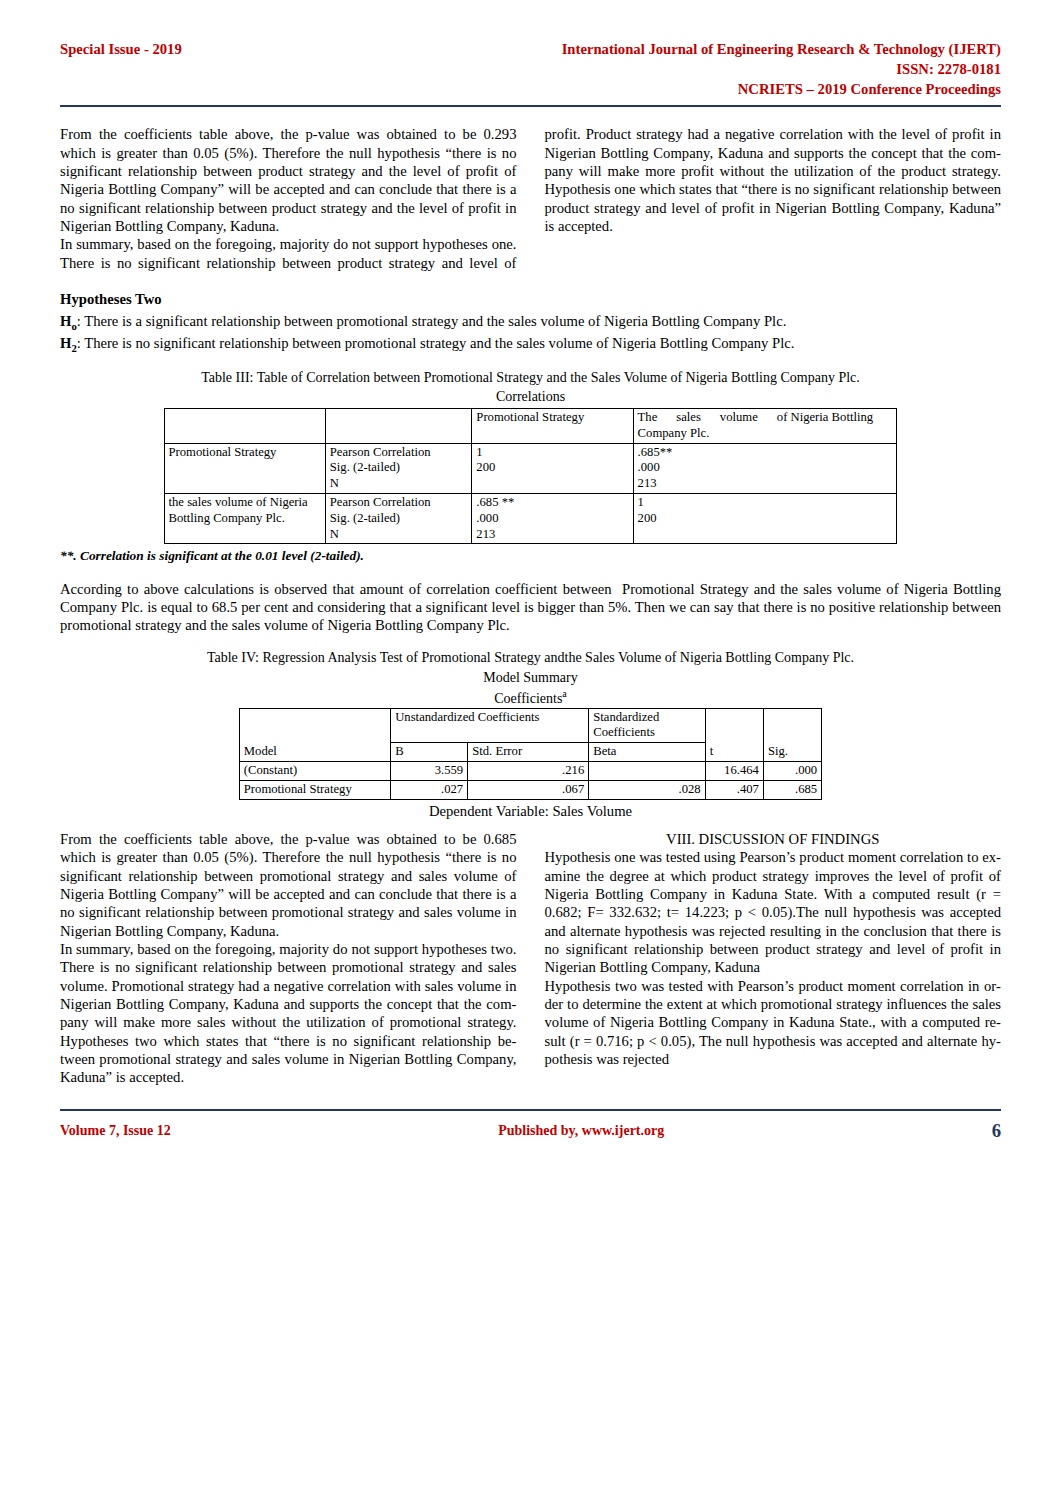Special Issue - 2019
International Journal of Engineering Research & Technology (IJERT)
ISSN: 2278-0181
NCRIETS – 2019 Conference Proceedings
From the coefficients table above, the p-value was obtained to be 0.293 which is greater than 0.05 (5%). Therefore the null hypothesis “there is no significant relationship between product strategy and the level of profit of Nigeria Bottling Company” will be accepted and can conclude that there is a no significant relationship between product strategy and the level of profit in Nigerian Bottling Company, Kaduna.
In summary, based on the foregoing, majority do not support hypotheses one. There is no significant relationship between product strategy and level of profit. Product strategy had a negative correlation with the level of profit in Nigerian Bottling Company, Kaduna and supports the concept that the company will make more profit without the utilization of the product strategy. Hypothesis one which states that “there is no significant relationship between product strategy and level of profit in Nigerian Bottling Company, Kaduna” is accepted.
Hypotheses Two
Ho: There is a significant relationship between promotional strategy and the sales volume of Nigeria Bottling Company Plc.
H2: There is no significant relationship between promotional strategy and the sales volume of Nigeria Bottling Company Plc.
Table III: Table of Correlation between Promotional Strategy and the Sales Volume of Nigeria Bottling Company Plc.
Correlations
| | | Promotional Strategy | The sales volume of Nigeria Bottling Company Plc. |
| Promotional Strategy | Pearson Correlation Sig. (2-tailed) N | 1 200 | .685** .000 213 |
| the sales volume of Nigeria Bottling Company Plc. | Pearson Correlation Sig. (2-tailed) N | .685 ** .000 213 | 1 200 |
**. Correlation is significant at the 0.01 level (2-tailed).
According to above calculations is observed that amount of correlation coefficient between Promotional Strategy and the sales volume of Nigeria Bottling Company Plc. is equal to 68.5 per cent and considering that a significant level is bigger than 5%. Then we can say that there is no positive relationship between promotional strategy and the sales volume of Nigeria Bottling Company Plc.
Table IV: Regression Analysis Test of Promotional Strategy andthe Sales Volume of Nigeria Bottling Company Plc.
Model Summary
Coefficientsa
| Model | Unstandardized Coefficients | Standardized Coefficients | t | Sig. |
| B | Std. Error | Beta |
| (Constant) | 3.559 | .216 | | 16.464 | .000 |
| Promotional Strategy | .027 | .067 | .028 | .407 | .685 |
Dependent Variable: Sales Volume
From the coefficients table above, the p-value was obtained to be 0.685 which is greater than 0.05 (5%). Therefore the null hypothesis “there is no significant relationship between promotional strategy and sales volume of Nigeria Bottling Company” will be accepted and can conclude that there is a no significant relationship between promotional strategy and sales volume in Nigerian Bottling Company, Kaduna.
In summary, based on the foregoing, majority do not support hypotheses two. There is no significant relationship between promotional strategy and sales volume. Promotional strategy had a negative correlation with sales volume in Nigerian Bottling Company, Kaduna and supports the concept that the company will make more sales without the utilization of promotional strategy. Hypotheses two which states that “there is no significant relationship between promotional strategy and sales volume in Nigerian Bottling Company, Kaduna” is accepted.
VIII. DISCUSSION OF FINDINGS
Hypothesis one was tested using Pearson’s product moment correlation to examine the degree at which product strategy improves the level of profit of Nigeria Bottling Company in Kaduna State. With a computed result (r = 0.682; F= 332.632; t= 14.223; p < 0.05).The null hypothesis was accepted and alternate hypothesis was rejected resulting in the conclusion that there is no significant relationship between product strategy and level of profit in Nigerian Bottling Company, Kaduna
Hypothesis two was tested with Pearson’s product moment correlation in order to determine the extent at which promotional strategy influences the sales volume of Nigeria Bottling Company in Kaduna State., with a computed result (r = 0.716; p < 0.05), The null hypothesis was accepted and alternate hypothesis was rejected
Volume 7, Issue 12
Published by, www.ijert.org
6